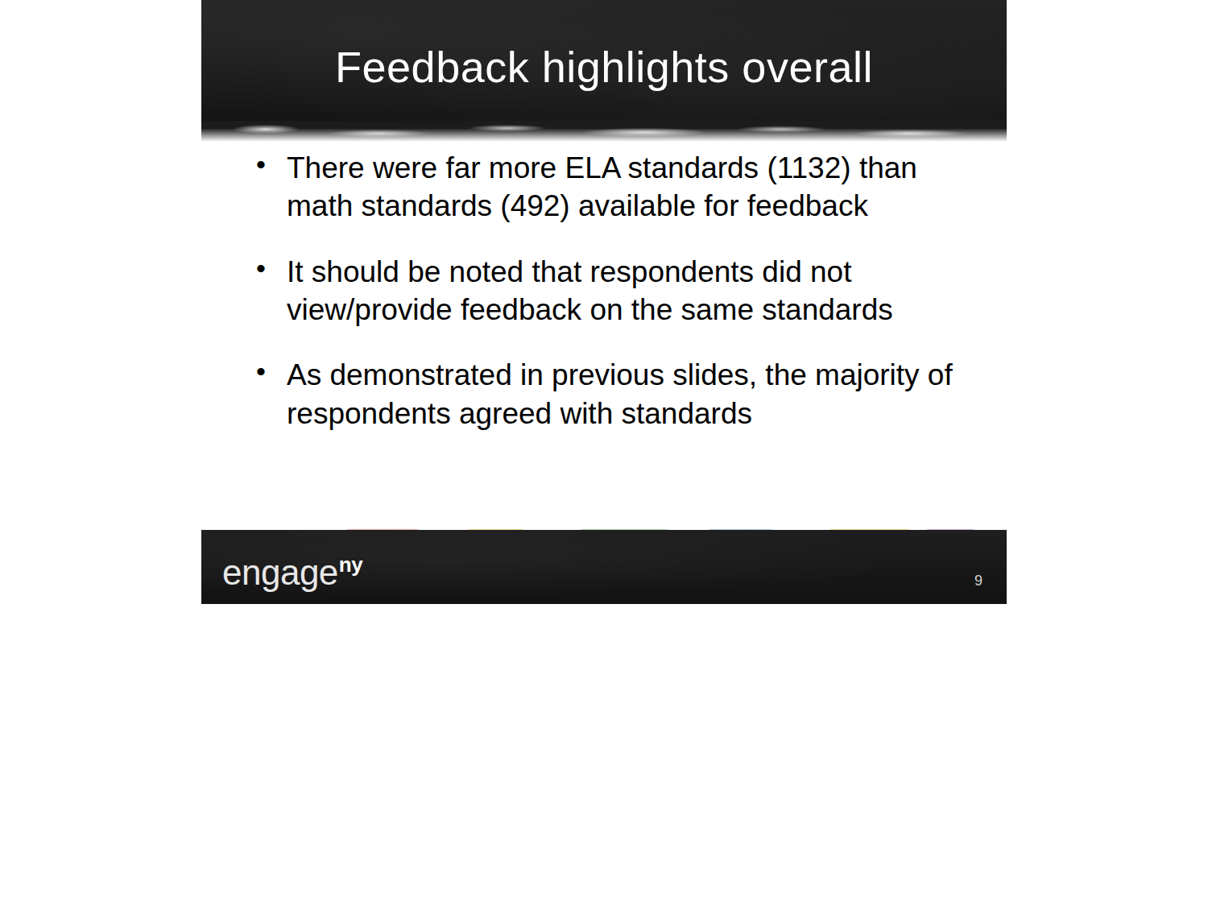Feedback highlights overall
There were far more ELA standards (1132) than math standards (492) available for feedback
It should be noted that respondents did not view/provide feedback on the same standards
As demonstrated in previous slides, the majority of respondents agreed with standards
engageny
9